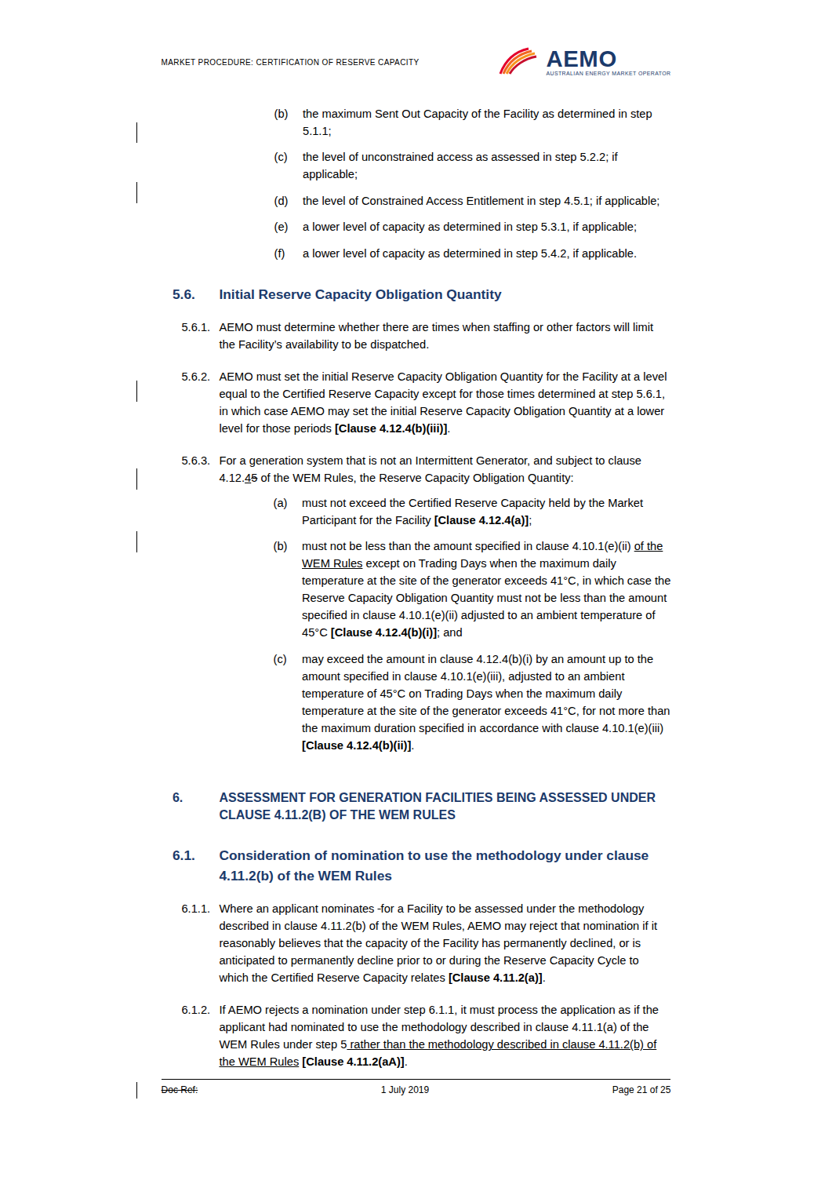Market Procedure: Certification of Reserve Capacity
AEMO
Australian Energy Market Operator
(b) the maximum Sent Out Capacity of the Facility as determined in step 5.1.1;
(c) the level of unconstrained access as assessed in step 5.2.2; if applicable;
(d) the level of Constrained Access Entitlement in step 4.5.1; if applicable;
(e) a lower level of capacity as determined in step 5.3.1, if applicable;
(f) a lower level of capacity as determined in step 5.4.2, if applicable.
5.6. Initial Reserve Capacity Obligation Quantity
5.6.1.
AEMO must determine whether there are times when staffing or other factors will limit the Facility’s availability to be dispatched.
5.6.2.
AEMO must set the initial Reserve Capacity Obligation Quantity for the Facility at a level equal to the Certified Reserve Capacity except for those times determined at step 5.6.1, in which case AEMO may set the initial Reserve Capacity Obligation Quantity at a lower level for those periods [Clause 4.12.4(b)(iii)].
5.6.3.
For a generation system that is not an Intermittent Generator, and subject to clause 4.12.45 of the WEM Rules, the Reserve Capacity Obligation Quantity:
(a) must not exceed the Certified Reserve Capacity held by the Market Participant for the Facility [Clause 4.12.4(a)];
(b) must not be less than the amount specified in clause 4.10.1(e)(ii) of the WEM Rules except on Trading Days when the maximum daily temperature at the site of the generator exceeds 41°C, in which case the Reserve Capacity Obligation Quantity must not be less than the amount specified in clause 4.10.1(e)(ii) adjusted to an ambient temperature of 45°C [Clause 4.12.4(b)(i)]; and
(c) may exceed the amount in clause 4.12.4(b)(i) by an amount up to the amount specified in clause 4.10.1(e)(iii), adjusted to an ambient temperature of 45°C on Trading Days when the maximum daily temperature at the site of the generator exceeds 41°C, for not more than the maximum duration specified in accordance with clause 4.10.1(e)(iii) [Clause 4.12.4(b)(ii)].
6. ASSESSMENT FOR GENERATION FACILITIES BEING ASSESSED UNDER CLAUSE 4.11.2(b) OF THE WEM RULES
6.1. Consideration of nomination to use the methodology under clause 4.11.2(b) of the WEM Rules
6.1.1.
Where an applicant nominates for a Facility to be assessed under the methodology described in clause 4.11.2(b) of the WEM Rules, AEMO may reject that nomination if it reasonably believes that the capacity of the Facility has permanently declined, or is anticipated to permanently decline prior to or during the Reserve Capacity Cycle to which the Certified Reserve Capacity relates [Clause 4.11.2(a)].
6.1.2.
If AEMO rejects a nomination under step 6.1.1, it must process the application as if the applicant had nominated to use the methodology described in clause 4.11.1(a) of the WEM Rules under step 5 rather than the methodology described in clause 4.11.2(b) of the WEM Rules [Clause 4.11.2(aA)].
Doc Ref:
1 July 2019
Page 21 of 25